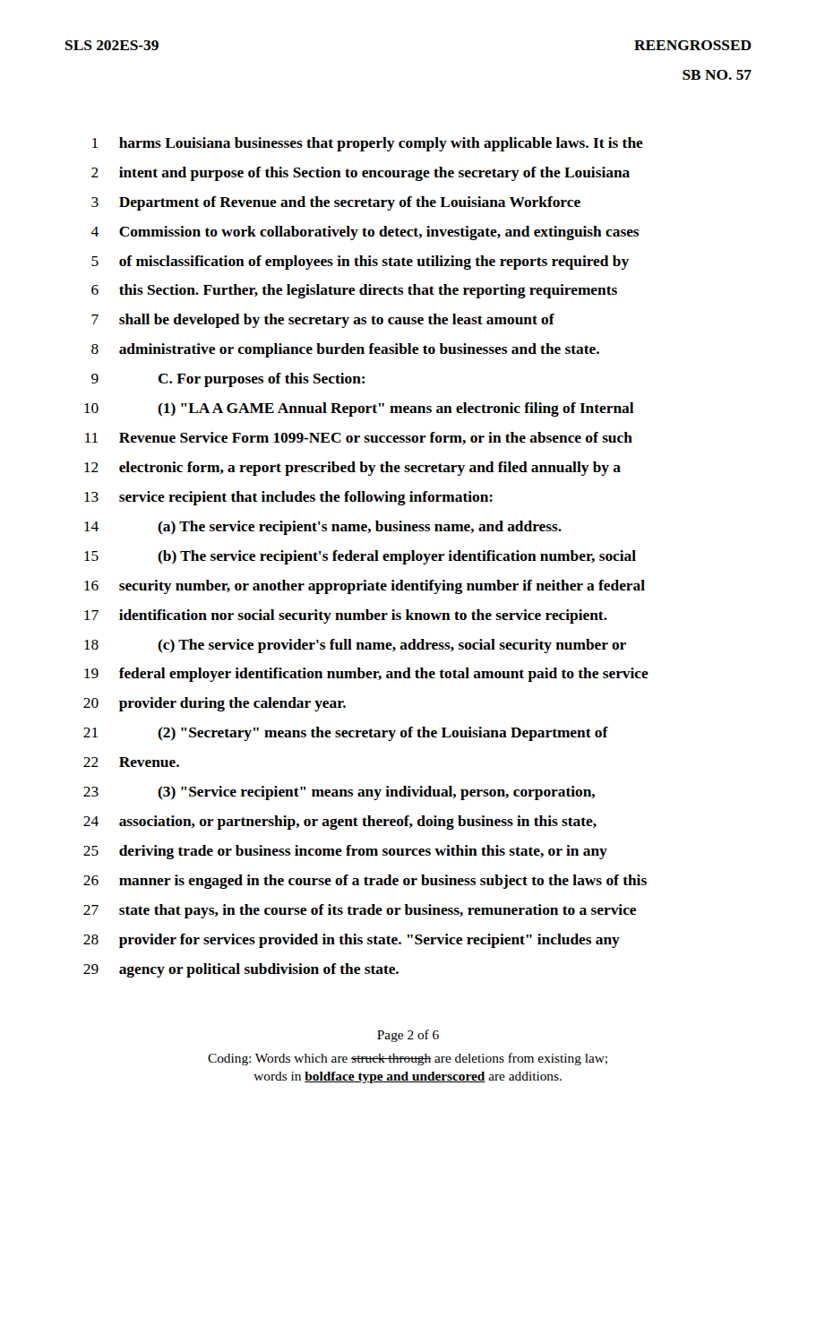SLS 202ES-39
REENGROSSED SB NO. 57
harms Louisiana businesses that properly comply with applicable laws. It is the
intent and purpose of this Section to encourage the secretary of the Louisiana
Department of Revenue and the secretary of the Louisiana Workforce
Commission to work collaboratively to detect, investigate, and extinguish cases
of misclassification of employees in this state utilizing the reports required by
this Section. Further, the legislature directs that the reporting requirements
shall be developed by the secretary as to cause the least amount of
administrative or compliance burden feasible to businesses and the state.
C. For purposes of this Section:
(1) "LA A GAME Annual Report" means an electronic filing of Internal
Revenue Service Form 1099-NEC or successor form, or in the absence of such
electronic form, a report prescribed by the secretary and filed annually by a
service recipient that includes the following information:
(a) The service recipient's name, business name, and address.
(b) The service recipient's federal employer identification number, social
security number, or another appropriate identifying number if neither a federal
identification nor social security number is known to the service recipient.
(c) The service provider's full name, address, social security number or
federal employer identification number, and the total amount paid to the service
provider during the calendar year.
(2) "Secretary" means the secretary of the Louisiana Department of
Revenue.
(3) "Service recipient" means any individual, person, corporation,
association, or partnership, or agent thereof, doing business in this state,
deriving trade or business income from sources within this state, or in any
manner is engaged in the course of a trade or business subject to the laws of this
state that pays, in the course of its trade or business, remuneration to a service
provider for services provided in this state. "Service recipient" includes any
agency or political subdivision of the state.
Page 2 of 6
Coding: Words which are struck through are deletions from existing law;
words in boldface type and underscored are additions.